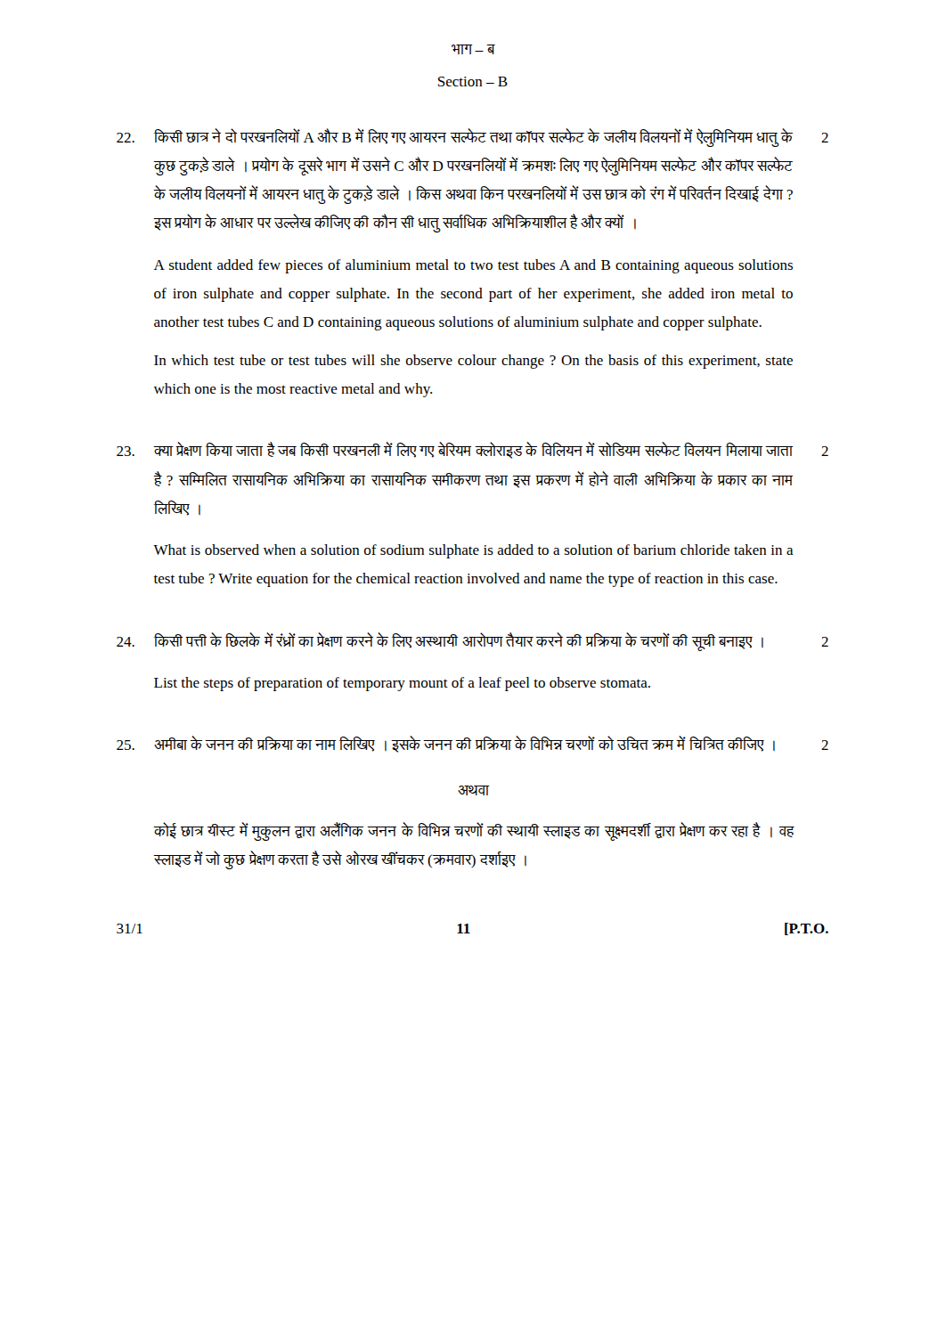भाग – ब Section – B
22.
किसी छात्र ने दो परखनलियों A और B में लिए गए आयरन सल्फेट तथा कॉपर सल्फेट के जलीय विलयनों में ऐलुमिनियम धातु के कुछ टुकड़े डाले । प्रयोग के दूसरे भाग में उसने C और D परखनलियों में क्रमशः लिए गए ऐलुमिनियम सल्फेट और कॉपर सल्फेट के जलीय विलयनों में आयरन धातु के टुकड़े डाले । किस अथवा किन परखनलियों में उस छात्र को रंग में परिवर्तन दिखाई देगा ? इस प्रयोग के आधार पर उल्लेख कीजिए की कौन सी धातु सर्वाधिक अभिक्रियाशील है और क्यों ।
A student added few pieces of aluminium metal to two test tubes A and B containing aqueous solutions of iron sulphate and copper sulphate. In the second part of her experiment, she added iron metal to another test tubes C and D containing aqueous solutions of aluminium sulphate and copper sulphate.
In which test tube or test tubes will she observe colour change ? On the basis of this experiment, state which one is the most reactive metal and why.
2
23.
क्या प्रेक्षण किया जाता है जब किसी परखनली में लिए गए बेरियम क्लोराइड के विलियन में सोडियम सल्फेट विलयन मिलाया जाता है ? सम्मिलित रासायनिक अभिक्रिया का रासायनिक समीकरण तथा इस प्रकरण में होने वाली अभिक्रिया के प्रकार का नाम लिखिए ।
What is observed when a solution of sodium sulphate is added to a solution of barium chloride taken in a test tube ? Write equation for the chemical reaction involved and name the type of reaction in this case.
2
24.
किसी पत्ती के छिलके में रंध्रों का प्रेक्षण करने के लिए अस्थायी आरोपण तैयार करने की प्रक्रिया के चरणों की सूची बनाइए ।
List the steps of preparation of temporary mount of a leaf peel to observe stomata.
2
25.
अमीबा के जनन की प्रक्रिया का नाम लिखिए । इसके जनन की प्रक्रिया के विभिन्न चरणों को उचित क्रम में चित्रित कीजिए ।
अथवा
कोई छात्र यीस्ट में मुकुलन द्वारा अलैंगिक जनन के विभिन्न चरणों की स्थायी स्लाइड का सूक्ष्मदर्शी द्वारा प्रेक्षण कर रहा है । वह स्लाइड में जो कुछ प्रेक्षण करता है उसे ओरख खींचकर (क्रमवार) दर्शाइए ।
2
31/1
11
[P.T.O.